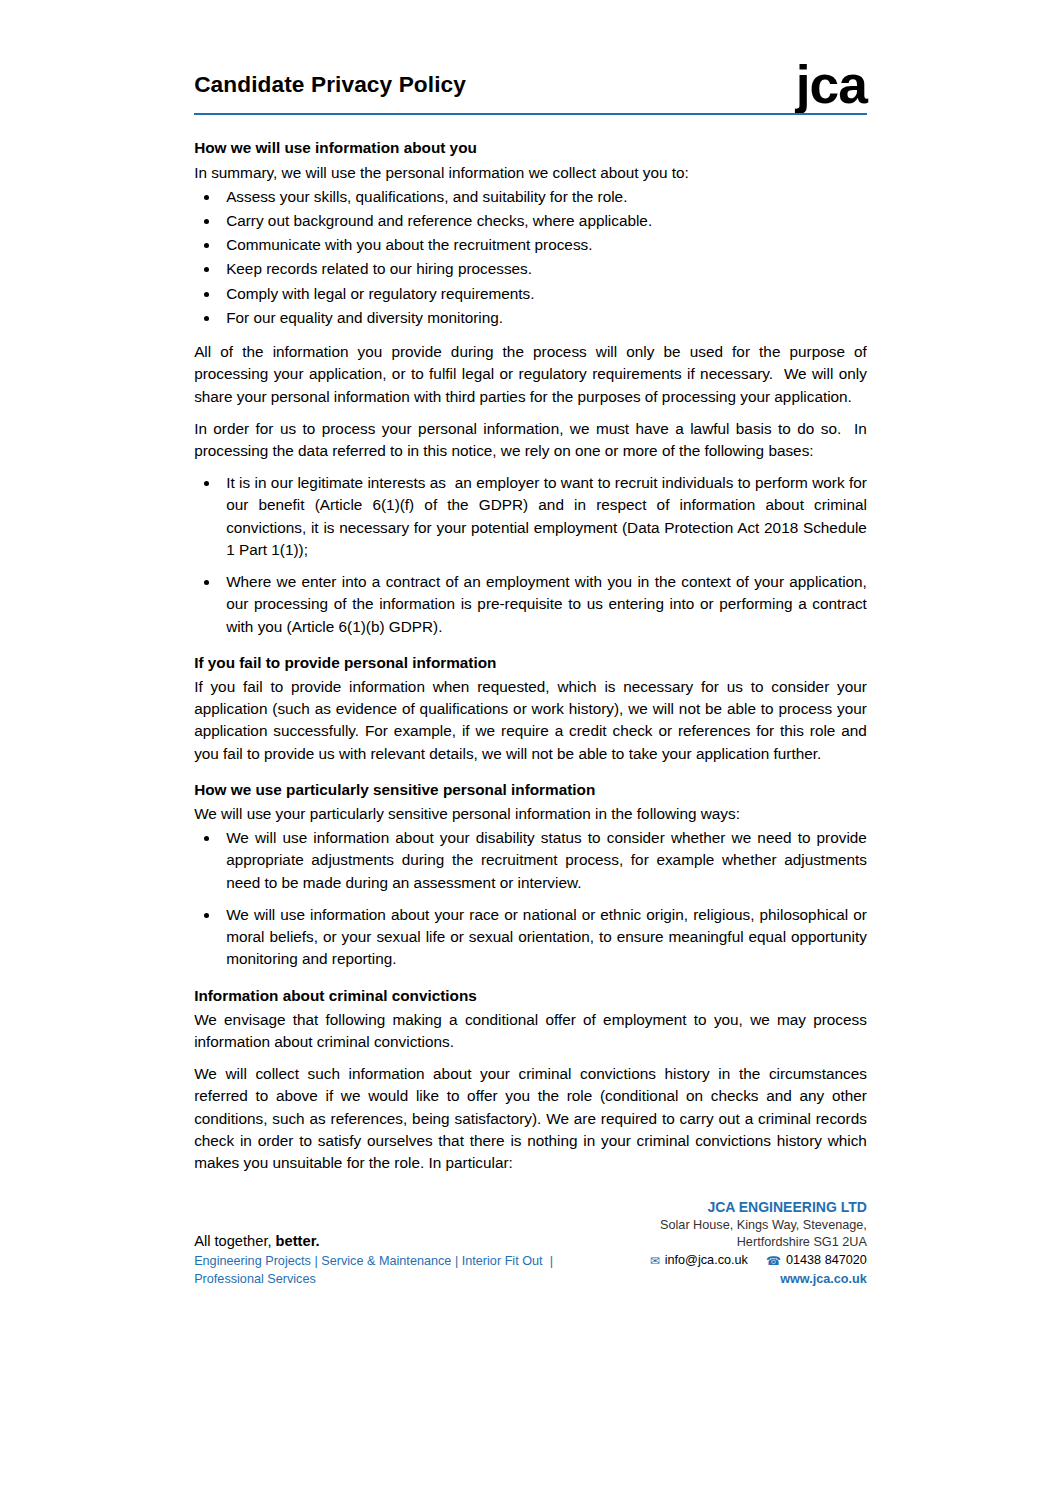Candidate Privacy Policy
jca
How we will use information about you
In summary, we will use the personal information we collect about you to:
Assess your skills, qualifications, and suitability for the role.
Carry out background and reference checks, where applicable.
Communicate with you about the recruitment process.
Keep records related to our hiring processes.
Comply with legal or regulatory requirements.
For our equality and diversity monitoring.
All of the information you provide during the process will only be used for the purpose of processing your application, or to fulfil legal or regulatory requirements if necessary. We will only share your personal information with third parties for the purposes of processing your application.
In order for us to process your personal information, we must have a lawful basis to do so. In processing the data referred to in this notice, we rely on one or more of the following bases:
It is in our legitimate interests as an employer to want to recruit individuals to perform work for our benefit (Article 6(1)(f) of the GDPR) and in respect of information about criminal convictions, it is necessary for your potential employment (Data Protection Act 2018 Schedule 1 Part 1(1));
Where we enter into a contract of an employment with you in the context of your application, our processing of the information is pre-requisite to us entering into or performing a contract with you (Article 6(1)(b) GDPR).
If you fail to provide personal information
If you fail to provide information when requested, which is necessary for us to consider your application (such as evidence of qualifications or work history), we will not be able to process your application successfully. For example, if we require a credit check or references for this role and you fail to provide us with relevant details, we will not be able to take your application further.
How we use particularly sensitive personal information
We will use your particularly sensitive personal information in the following ways:
We will use information about your disability status to consider whether we need to provide appropriate adjustments during the recruitment process, for example whether adjustments need to be made during an assessment or interview.
We will use information about your race or national or ethnic origin, religious, philosophical or moral beliefs, or your sexual life or sexual orientation, to ensure meaningful equal opportunity monitoring and reporting.
Information about criminal convictions
We envisage that following making a conditional offer of employment to you, we may process information about criminal convictions.
We will collect such information about your criminal convictions history in the circumstances referred to above if we would like to offer you the role (conditional on checks and any other conditions, such as references, being satisfactory). We are required to carry out a criminal records check in order to satisfy ourselves that there is nothing in your criminal convictions history which makes you unsuitable for the role. In particular:
All together, better.
Engineering Projects | Service & Maintenance | Interior Fit Out | Professional Services
JCA ENGINEERING LTD
Solar House, Kings Way, Stevenage, Hertfordshire SG1 2UA
✉info@jca.co.uk ☎01438 847020
www.jca.co.uk